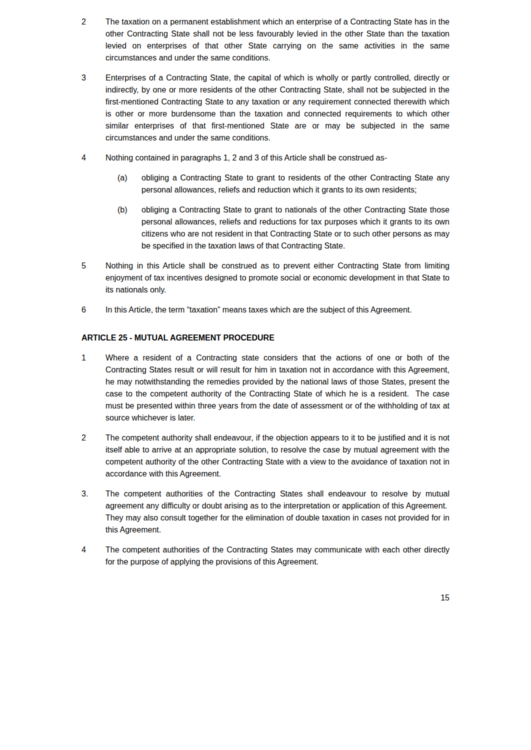2
The taxation on a permanent establishment which an enterprise of a Contracting State has in the other Contracting State shall not be less favourably levied in the other State than the taxation levied on enterprises of that other State carrying on the same activities in the same circumstances and under the same conditions.
3
Enterprises of a Contracting State, the capital of which is wholly or partly controlled, directly or indirectly, by one or more residents of the other Contracting State, shall not be subjected in the first-mentioned Contracting State to any taxation or any requirement connected therewith which is other or more burdensome than the taxation and connected requirements to which other similar enterprises of that first-mentioned State are or may be subjected in the same circumstances and under the same conditions.
4
Nothing contained in paragraphs 1, 2 and 3 of this Article shall be construed as-
(a)
obliging a Contracting State to grant to residents of the other Contracting State any personal allowances, reliefs and reduction which it grants to its own residents;
(b)
obliging a Contracting State to grant to nationals of the other Contracting State those personal allowances, reliefs and reductions for tax purposes which it grants to its own citizens who are not resident in that Contracting State or to such other persons as may be specified in the taxation laws of that Contracting State.
5
Nothing in this Article shall be construed as to prevent either Contracting State from limiting enjoyment of tax incentives designed to promote social or economic development in that State to its nationals only.
6
In this Article, the term “taxation” means taxes which are the subject of this Agreement.
ARTICLE 25 - MUTUAL AGREEMENT PROCEDURE
1
Where a resident of a Contracting state considers that the actions of one or both of the Contracting States result or will result for him in taxation not in accordance with this Agreement, he may notwithstanding the remedies provided by the national laws of those States, present the case to the competent authority of the Contracting State of which he is a resident. The case must be presented within three years from the date of assessment or of the withholding of tax at source whichever is later.
2
The competent authority shall endeavour, if the objection appears to it to be justified and it is not itself able to arrive at an appropriate solution, to resolve the case by mutual agreement with the competent authority of the other Contracting State with a view to the avoidance of taxation not in accordance with this Agreement.
3.
The competent authorities of the Contracting States shall endeavour to resolve by mutual agreement any difficulty or doubt arising as to the interpretation or application of this Agreement. They may also consult together for the elimination of double taxation in cases not provided for in this Agreement.
4
The competent authorities of the Contracting States may communicate with each other directly for the purpose of applying the provisions of this Agreement.
15